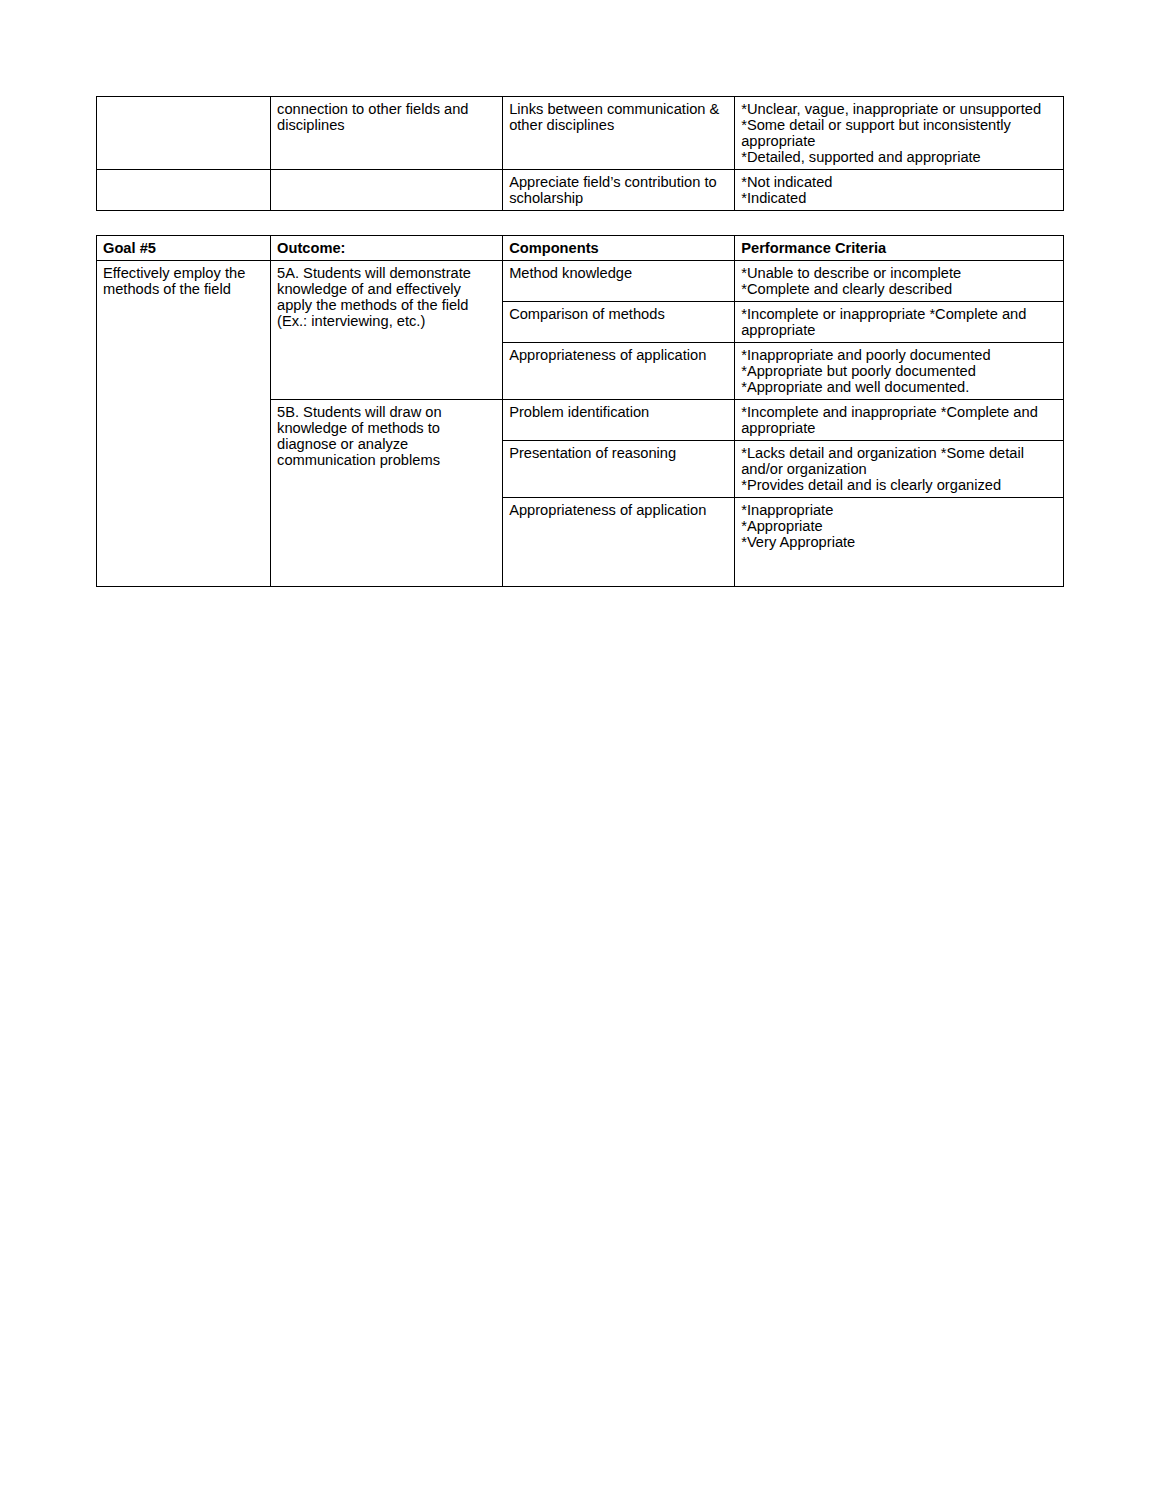| | connection to other fields and disciplines | Links between communication & other disciplines | *Unclear, vague, inappropriate or unsupported *Some detail or support but inconsistently appropriate *Detailed, supported and appropriate |
| | | Appreciate field’s contribution to scholarship | *Not indicated *Indicated |
| Goal #5 | Outcome: | Components | Performance Criteria |
| --- | --- | --- | --- |
| Effectively employ the methods of the field | 5A. Students will demonstrate knowledge of and effectively apply the methods of the field (Ex.: interviewing, etc.) | Method knowledge | *Unable to describe or incomplete *Complete and clearly described |
| Comparison of methods | *Incomplete or inappropriate *Complete and appropriate |
| Appropriateness of application | *Inappropriate and poorly documented *Appropriate but poorly documented *Appropriate and well documented. |
| 5B. Students will draw on knowledge of methods to diagnose or analyze communication problems | Problem identification | *Incomplete and inappropriate *Complete and appropriate |
| Presentation of reasoning | *Lacks detail and organization *Some detail and/or organization *Provides detail and is clearly organized |
| Appropriateness of application | *Inappropriate *Appropriate *Very Appropriate |